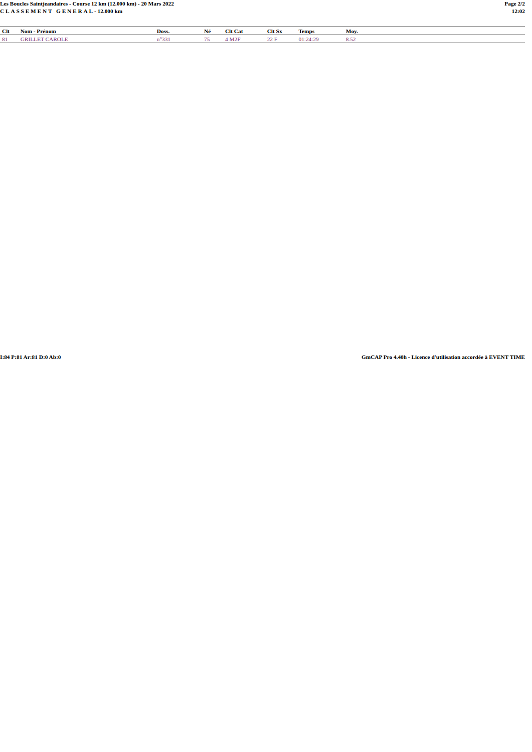Les Boucles Saintjeandaires - Course 12 km (12.000 km) - 20 Mars 2022
C L A S S E M E N T G E N E R A L - 12.000 km
Page 2/2
12:02
| Clt | Nom - Prénom | Doss. | Né | Clt Cat | Clt Sx | Temps | Moy. | |
| --- | --- | --- | --- | --- | --- | --- | --- | --- |
| 81 | GRILLET CAROLE | n°331 | 75 | 4 M2F | 22 F | 01:24:29 | 8.52 | |
I:84 P:81 Ar:81 D:0 Ab:0
GmCAP Pro 4.40h - Licence d'utilisation accordée à EVENT TIME